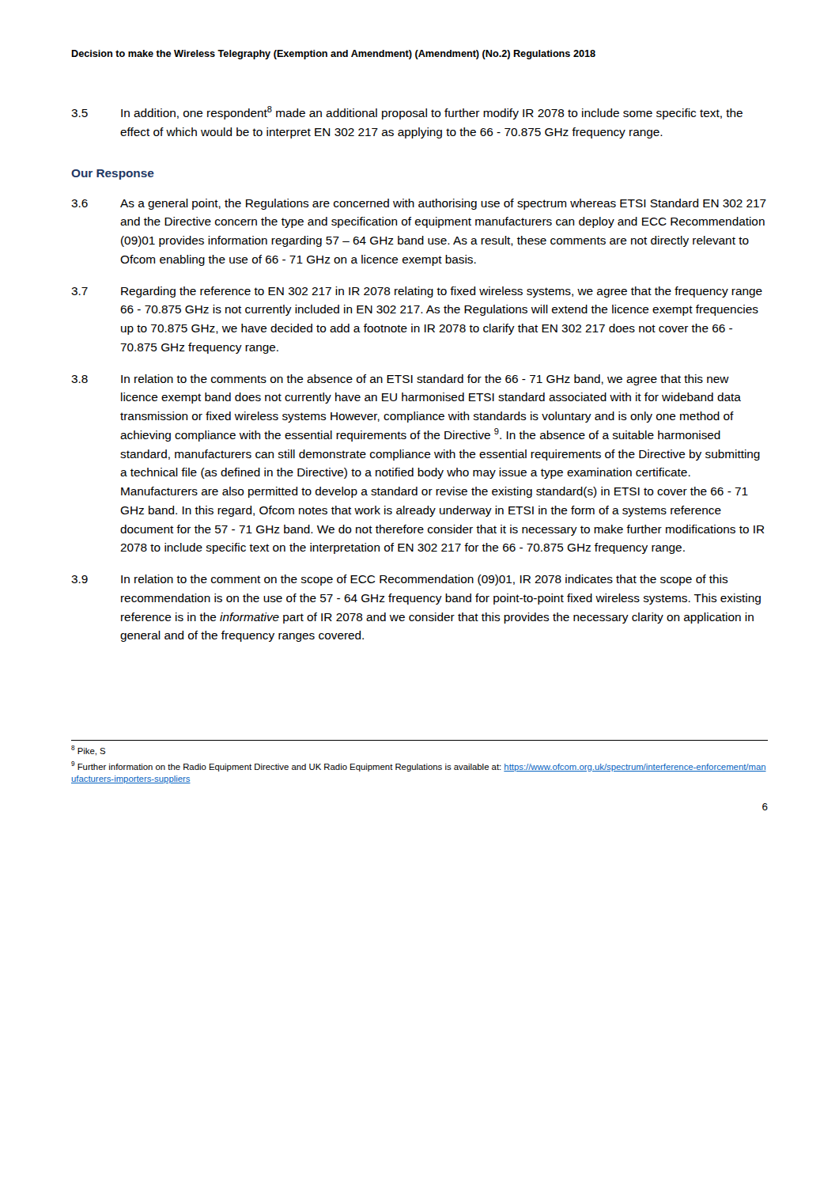Decision to make the Wireless Telegraphy (Exemption and Amendment) (Amendment) (No.2) Regulations 2018
3.5
In addition, one respondent8 made an additional proposal to further modify IR 2078 to include some specific text, the effect of which would be to interpret EN 302 217 as applying to the 66 - 70.875 GHz frequency range.
Our Response
3.6
As a general point, the Regulations are concerned with authorising use of spectrum whereas ETSI Standard EN 302 217 and the Directive concern the type and specification of equipment manufacturers can deploy and ECC Recommendation (09)01 provides information regarding 57 – 64 GHz band use. As a result, these comments are not directly relevant to Ofcom enabling the use of 66 - 71 GHz on a licence exempt basis.
3.7
Regarding the reference to EN 302 217 in IR 2078 relating to fixed wireless systems, we agree that the frequency range 66 - 70.875 GHz is not currently included in EN 302 217. As the Regulations will extend the licence exempt frequencies up to 70.875 GHz, we have decided to add a footnote in IR 2078 to clarify that EN 302 217 does not cover the 66 - 70.875 GHz frequency range.
3.8
In relation to the comments on the absence of an ETSI standard for the 66 - 71 GHz band, we agree that this new licence exempt band does not currently have an EU harmonised ETSI standard associated with it for wideband data transmission or fixed wireless systems However, compliance with standards is voluntary and is only one method of achieving compliance with the essential requirements of the Directive 9. In the absence of a suitable harmonised standard, manufacturers can still demonstrate compliance with the essential requirements of the Directive by submitting a technical file (as defined in the Directive) to a notified body who may issue a type examination certificate. Manufacturers are also permitted to develop a standard or revise the existing standard(s) in ETSI to cover the 66 - 71 GHz band. In this regard, Ofcom notes that work is already underway in ETSI in the form of a systems reference document for the 57 - 71 GHz band. We do not therefore consider that it is necessary to make further modifications to IR 2078 to include specific text on the interpretation of EN 302 217 for the 66 - 70.875 GHz frequency range.
3.9
In relation to the comment on the scope of ECC Recommendation (09)01, IR 2078 indicates that the scope of this recommendation is on the use of the 57 - 64 GHz frequency band for point-to-point fixed wireless systems. This existing reference is in the informative part of IR 2078 and we consider that this provides the necessary clarity on application in general and of the frequency ranges covered.
8 Pike, S
9 Further information on the Radio Equipment Directive and UK Radio Equipment Regulations is available at: https://www.ofcom.org.uk/spectrum/interference-enforcement/manufacturers-importers-suppliers
6